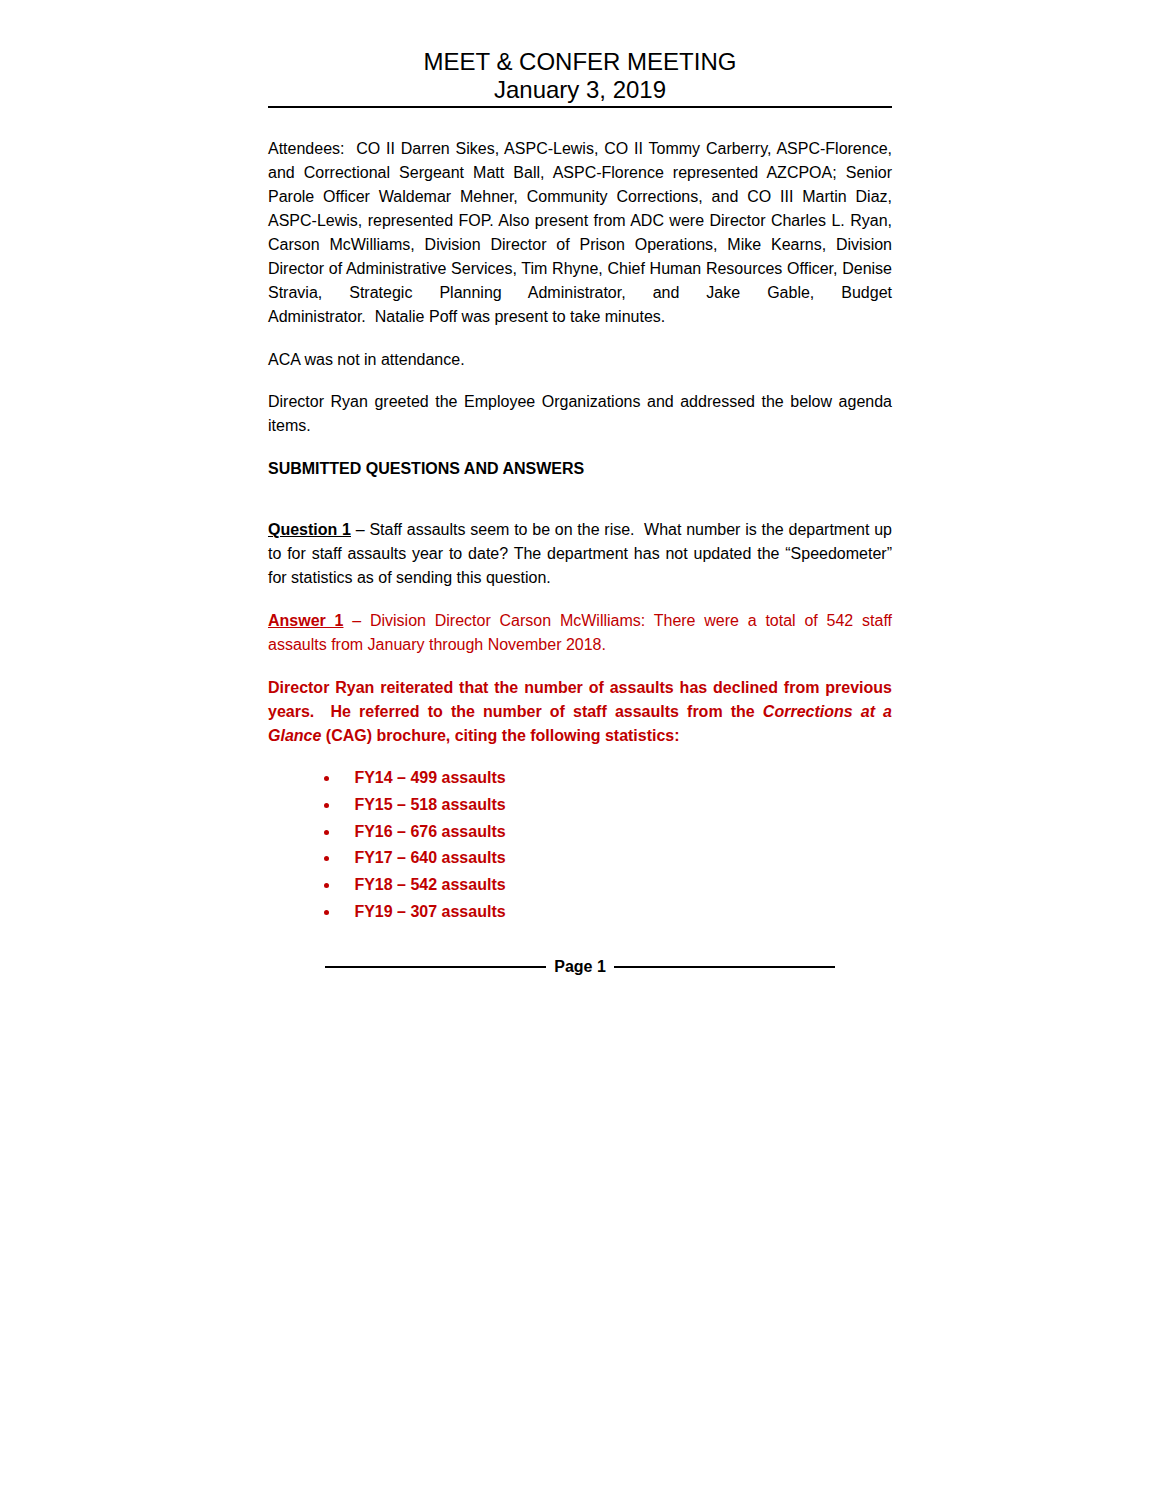MEET & CONFER MEETING January 3, 2019
Attendees: CO II Darren Sikes, ASPC-Lewis, CO II Tommy Carberry, ASPC-Florence, and Correctional Sergeant Matt Ball, ASPC-Florence represented AZCPOA; Senior Parole Officer Waldemar Mehner, Community Corrections, and CO III Martin Diaz, ASPC-Lewis, represented FOP. Also present from ADC were Director Charles L. Ryan, Carson McWilliams, Division Director of Prison Operations, Mike Kearns, Division Director of Administrative Services, Tim Rhyne, Chief Human Resources Officer, Denise Stravia, Strategic Planning Administrator, and Jake Gable, Budget Administrator. Natalie Poff was present to take minutes.
ACA was not in attendance.
Director Ryan greeted the Employee Organizations and addressed the below agenda items.
SUBMITTED QUESTIONS AND ANSWERS
Question 1 – Staff assaults seem to be on the rise. What number is the department up to for staff assaults year to date? The department has not updated the “Speedometer” for statistics as of sending this question.
Answer 1 – Division Director Carson McWilliams: There were a total of 542 staff assaults from January through November 2018.
Director Ryan reiterated that the number of assaults has declined from previous years. He referred to the number of staff assaults from the Corrections at a Glance (CAG) brochure, citing the following statistics:
FY14 – 499 assaults
FY15 – 518 assaults
FY16 – 676 assaults
FY17 – 640 assaults
FY18 – 542 assaults
FY19 – 307 assaults
Page 1